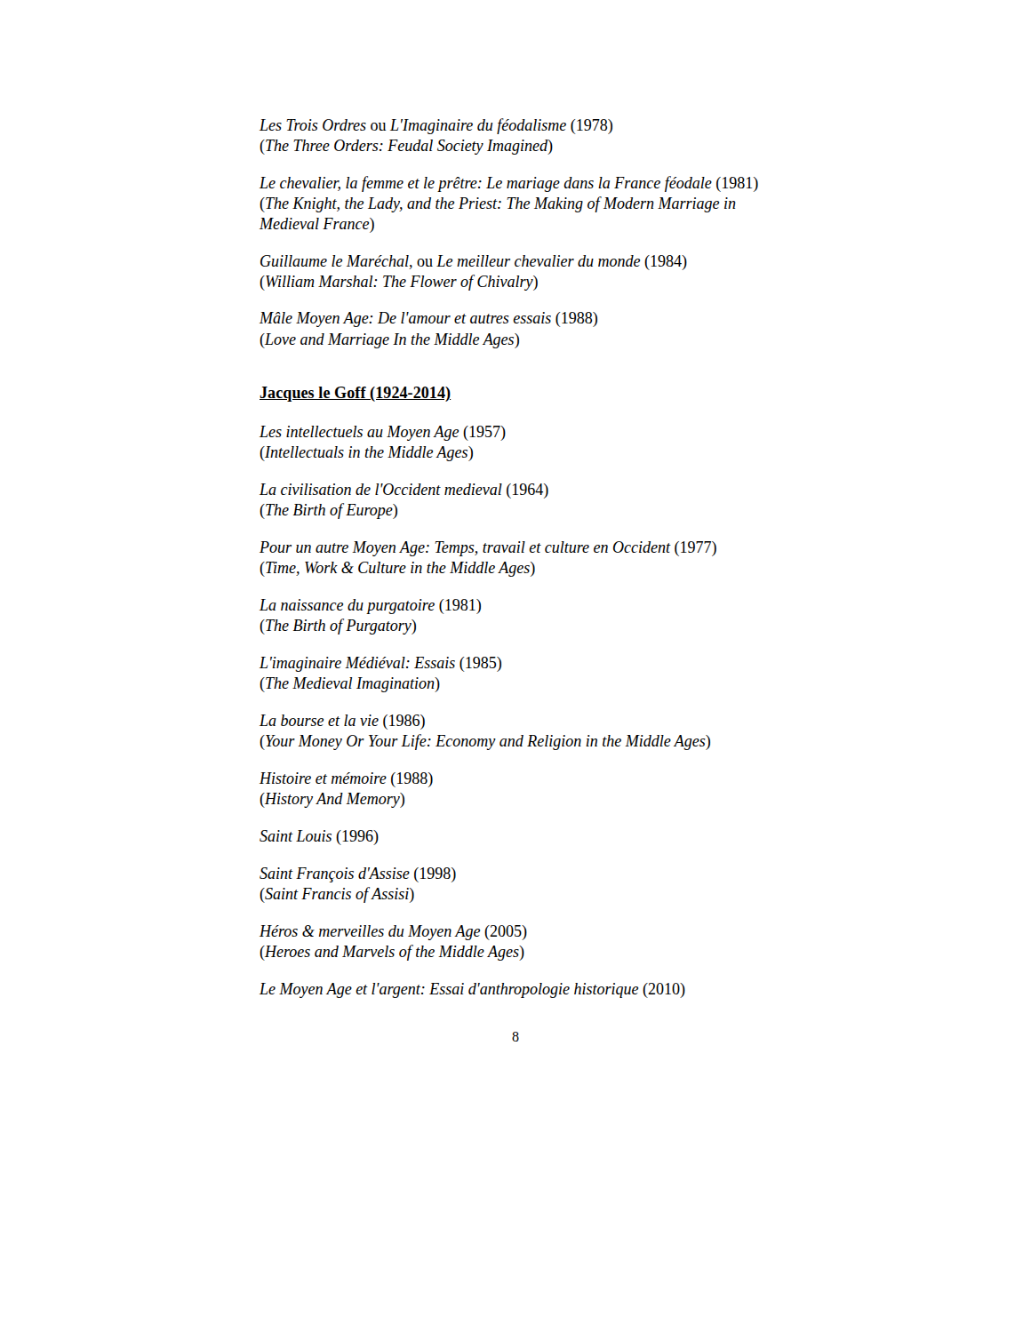Les Trois Ordres ou L'Imaginaire du féodalisme (1978) (The Three Orders: Feudal Society Imagined)
Le chevalier, la femme et le prêtre: Le mariage dans la France féodale (1981) (The Knight, the Lady, and the Priest: The Making of Modern Marriage in Medieval France)
Guillaume le Maréchal, ou Le meilleur chevalier du monde (1984) (William Marshal: The Flower of Chivalry)
Mâle Moyen Age: De l'amour et autres essais (1988) (Love and Marriage In the Middle Ages)
Jacques le Goff (1924-2014)
Les intellectuels au Moyen Age (1957) (Intellectuals in the Middle Ages)
La civilisation de l'Occident medieval (1964) (The Birth of Europe)
Pour un autre Moyen Age: Temps, travail et culture en Occident (1977) (Time, Work & Culture in the Middle Ages)
La naissance du purgatoire (1981) (The Birth of Purgatory)
L'imaginaire Médiéval: Essais (1985) (The Medieval Imagination)
La bourse et la vie (1986) (Your Money Or Your Life: Economy and Religion in the Middle Ages)
Histoire et mémoire (1988) (History And Memory)
Saint Louis (1996)
Saint François d'Assise (1998) (Saint Francis of Assisi)
Héros & merveilles du Moyen Age (2005) (Heroes and Marvels of the Middle Ages)
Le Moyen Age et l'argent: Essai d'anthropologie historique (2010)
8